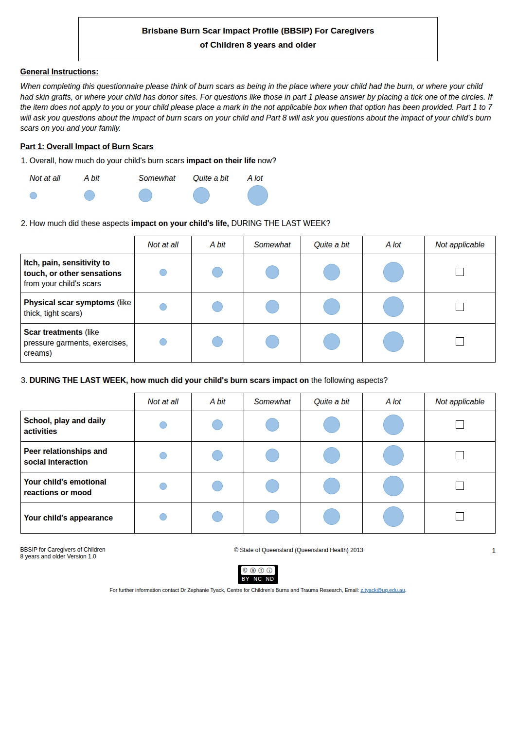Brisbane Burn Scar Impact Profile (BBSIP) For Caregivers
of Children 8 years and older
General Instructions:
When completing this questionnaire please think of burn scars as being in the place where your child had the burn, or where your child had skin grafts, or where your child has donor sites. For questions like those in part 1 please answer by placing a tick one of the circles. If the item does not apply to you or your child please place a mark in the not applicable box when that option has been provided. Part 1 to 7 will ask you questions about the impact of burn scars on your child and Part 8 will ask you questions about the impact of your child's burn scars on you and your family.
Part 1: Overall Impact of Burn Scars
Overall, how much do your child's burn scars impact on their life now?
Not at all A bit Somewhat Quite a bit A lot
How much did these aspects impact on your child's life, DURING THE LAST WEEK?
| | Not at all | A bit | Somewhat | Quite a bit | A lot | Not applicable |
| --- | --- | --- | --- | --- | --- | --- |
| Itch, pain, sensitivity to touch, or other sensations from your child's scars | | | | | | |
| Physical scar symptoms (like thick, tight scars) | | | | | | |
| Scar treatments (like pressure garments, exercises, creams) | | | | | | |
DURING THE LAST WEEK, how much did your child's burn scars impact on the following aspects?
| | Not at all | A bit | Somewhat | Quite a bit | A lot | Not applicable |
| --- | --- | --- | --- | --- | --- | --- |
| School, play and daily activities | | | | | | |
| Peer relationships and social interaction | | | | | | |
| Your child's emotional reactions or mood | | | | | | |
| Your child's appearance | | | | | | |
BBSIP for Caregivers of Children
8 years and older Version 1.0
© State of Queensland (Queensland Health) 2013
1
© Ⓢ Ⓣ ⓘ BY NC ND
For further information contact Dr Zephanie Tyack, Centre for Children's Burns and Trauma Research, Email: z.tyack@uq.edu.au.